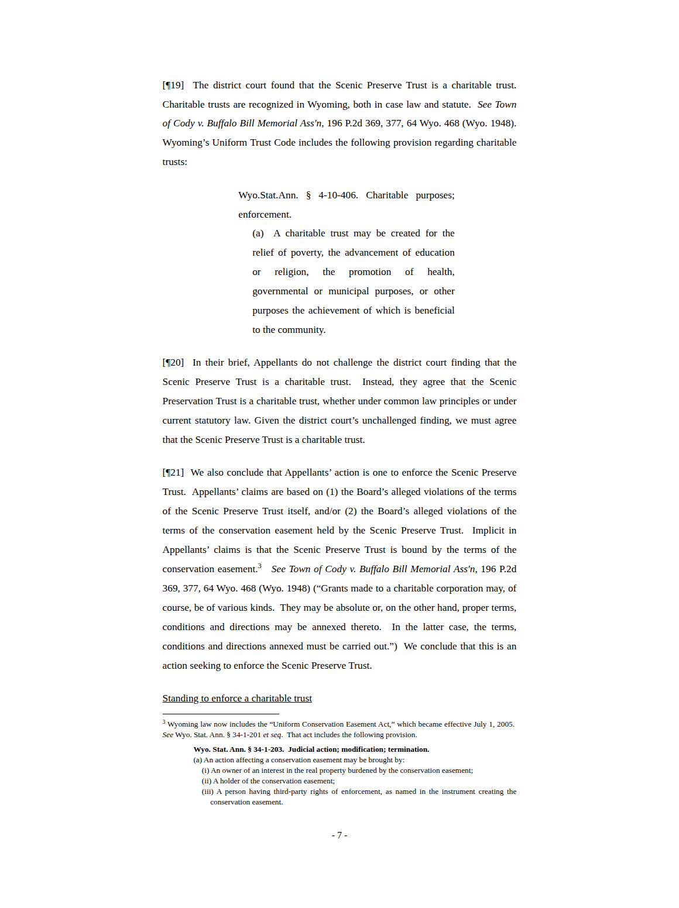[¶19] The district court found that the Scenic Preserve Trust is a charitable trust. Charitable trusts are recognized in Wyoming, both in case law and statute. See Town of Cody v. Buffalo Bill Memorial Ass'n, 196 P.2d 369, 377, 64 Wyo. 468 (Wyo. 1948). Wyoming’s Uniform Trust Code includes the following provision regarding charitable trusts:
Wyo.Stat.Ann. § 4-10-406. Charitable purposes; enforcement.
(a) A charitable trust may be created for the relief of poverty, the advancement of education or religion, the promotion of health, governmental or municipal purposes, or other purposes the achievement of which is beneficial to the community.
[¶20] In their brief, Appellants do not challenge the district court finding that the Scenic Preserve Trust is a charitable trust. Instead, they agree that the Scenic Preservation Trust is a charitable trust, whether under common law principles or under current statutory law. Given the district court’s unchallenged finding, we must agree that the Scenic Preserve Trust is a charitable trust.
[¶21] We also conclude that Appellants’ action is one to enforce the Scenic Preserve Trust. Appellants’ claims are based on (1) the Board’s alleged violations of the terms of the Scenic Preserve Trust itself, and/or (2) the Board’s alleged violations of the terms of the conservation easement held by the Scenic Preserve Trust. Implicit in Appellants’ claims is that the Scenic Preserve Trust is bound by the terms of the conservation easement.3 See Town of Cody v. Buffalo Bill Memorial Ass'n, 196 P.2d 369, 377, 64 Wyo. 468 (Wyo. 1948) (“Grants made to a charitable corporation may, of course, be of various kinds. They may be absolute or, on the other hand, proper terms, conditions and directions may be annexed thereto. In the latter case, the terms, conditions and directions annexed must be carried out.”) We conclude that this is an action seeking to enforce the Scenic Preserve Trust.
Standing to enforce a charitable trust
3 Wyoming law now includes the “Uniform Conservation Easement Act,” which became effective July 1, 2005. See Wyo. Stat. Ann. § 34-1-201 et seq. That act includes the following provision.
Wyo. Stat. Ann. § 34-1-203. Judicial action; modification; termination.
(a) An action affecting a conservation easement may be brought by:
(i) An owner of an interest in the real property burdened by the conservation easement;
(ii) A holder of the conservation easement;
(iii) A person having third-party rights of enforcement, as named in the instrument creating the conservation easement.
- 7 -